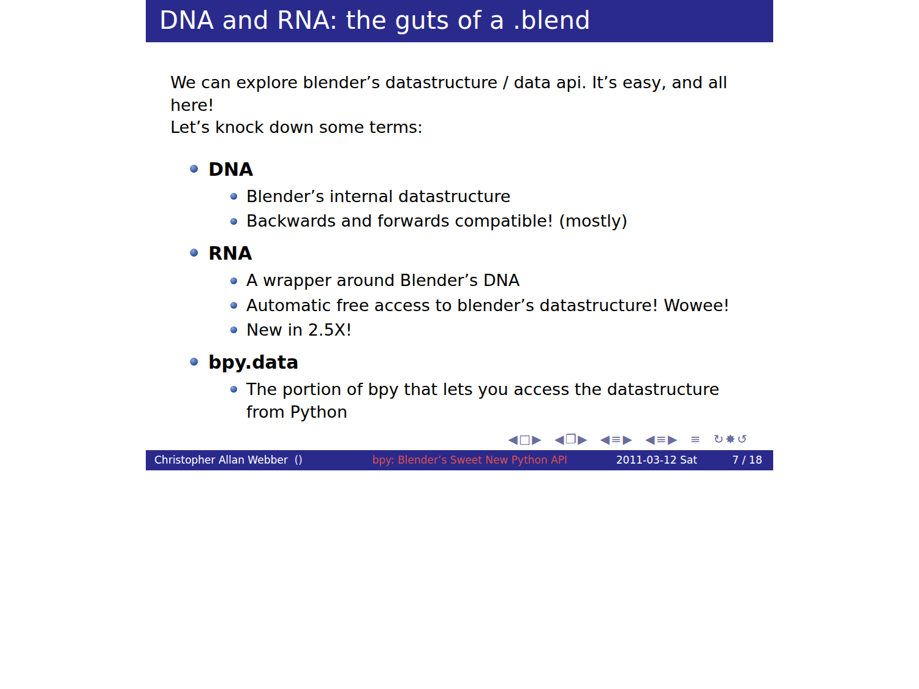DNA and RNA: the guts of a .blend
We can explore blender’s datastructure / data api. It’s easy, and all here!
Let’s knock down some terms:
DNA
Blender’s internal datastructure
Backwards and forwards compatible! (mostly)
RNA
A wrapper around Blender’s DNA
Automatic free access to blender’s datastructure! Wowee!
New in 2.5X!
bpy.data
The portion of bpy that lets you access the datastructure from Python
◀□▶ ◀❐▶ ◀≡▶ ◀≡▶ ≡ ↻✸↺
Christopher Allan Webber ()
bpy: Blender’s Sweet New Python API
2011-03-12 Sat
7 / 18